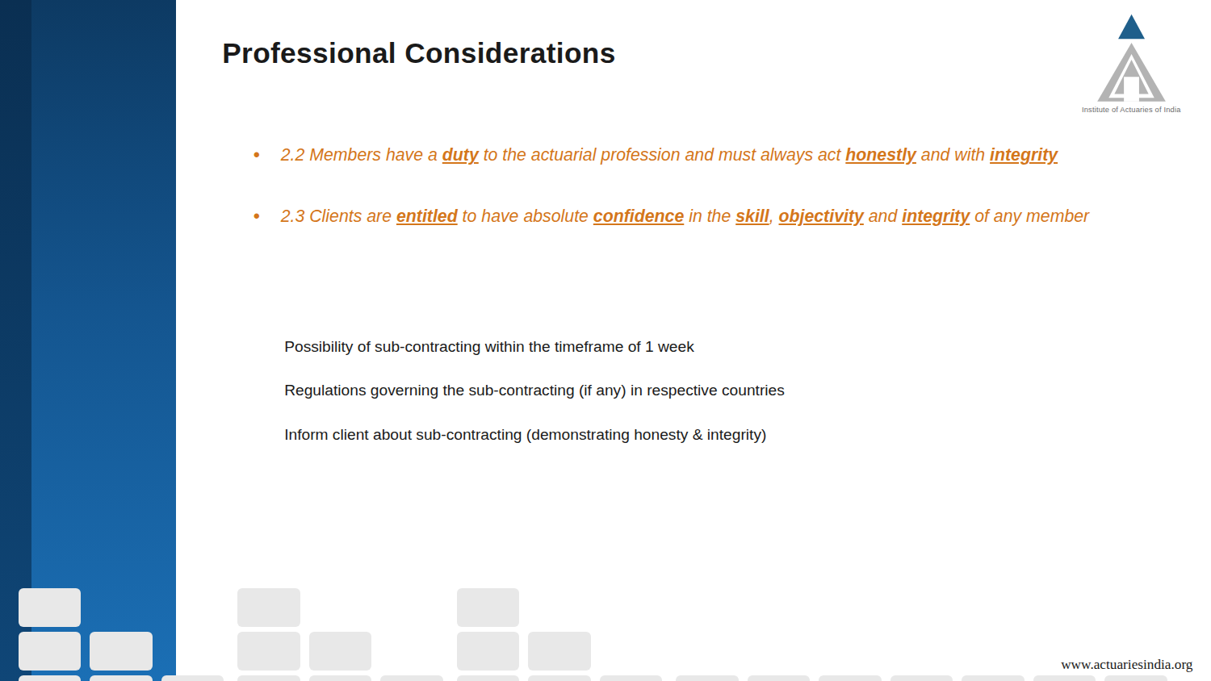Professional Considerations
Institute of Actuaries of India
2.2 Members have a duty to the actuarial profession and must always act honestly and with integrity
2.3 Clients are entitled to have absolute confidence in the skill, objectivity and integrity of any member
Possibility of sub-contracting within the timeframe of 1 week
Regulations governing the sub-contracting (if any) in respective countries
Inform client about sub-contracting (demonstrating honesty & integrity)
www.actuariesindia.org